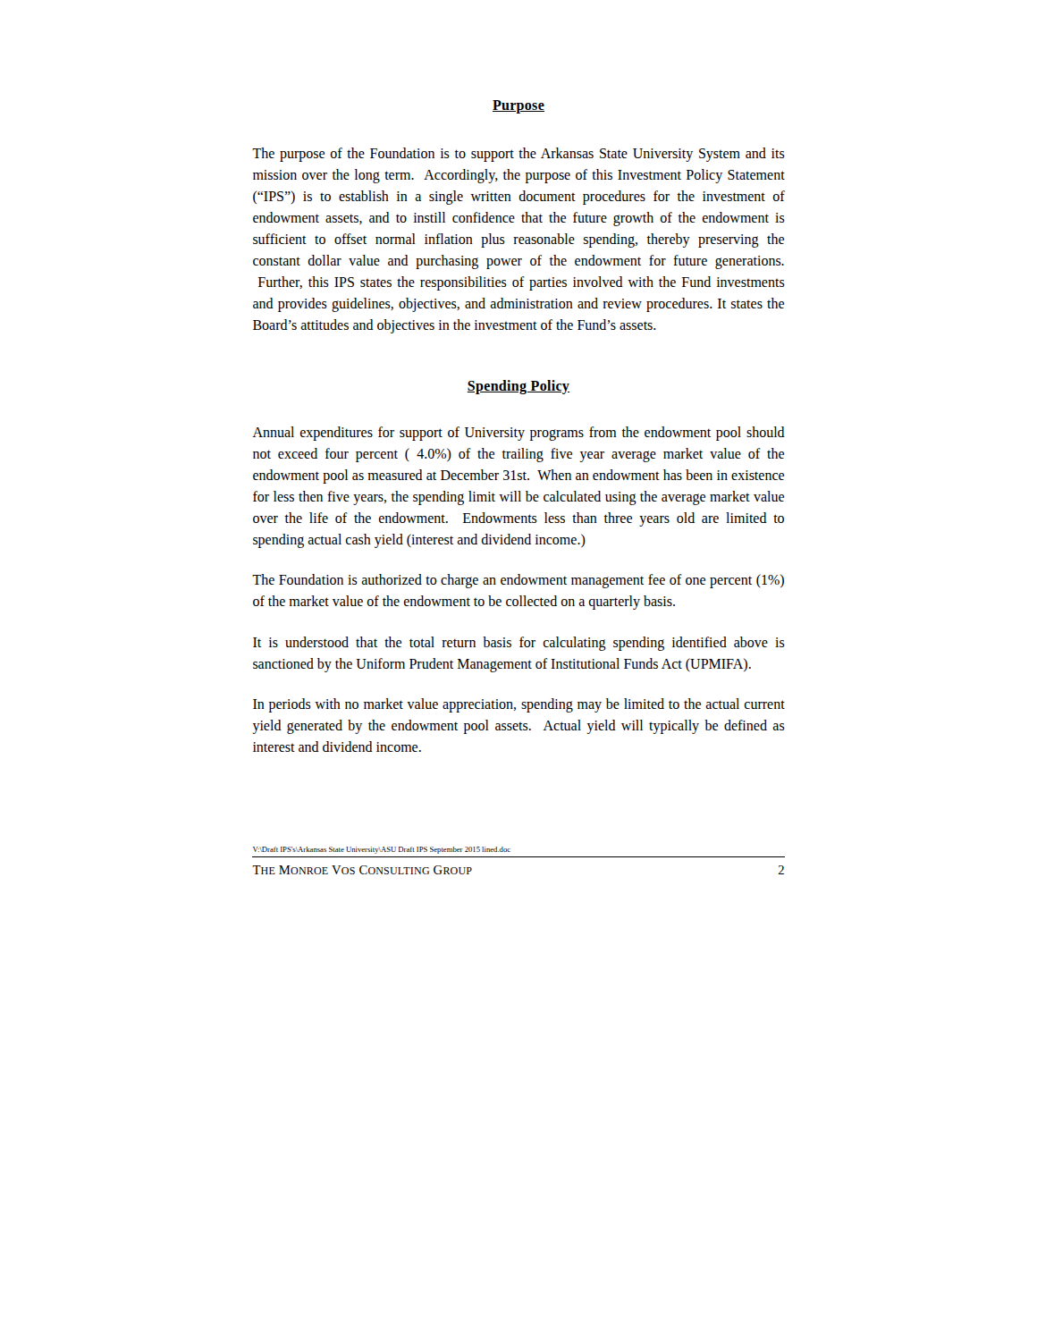Purpose
The purpose of the Foundation is to support the Arkansas State University System and its mission over the long term. Accordingly, the purpose of this Investment Policy Statement (“IPS”) is to establish in a single written document procedures for the investment of endowment assets, and to instill confidence that the future growth of the endowment is sufficient to offset normal inflation plus reasonable spending, thereby preserving the constant dollar value and purchasing power of the endowment for future generations. Further, this IPS states the responsibilities of parties involved with the Fund investments and provides guidelines, objectives, and administration and review procedures. It states the Board’s attitudes and objectives in the investment of the Fund’s assets.
Spending Policy
Annual expenditures for support of University programs from the endowment pool should not exceed four percent ( 4.0%) of the trailing five year average market value of the endowment pool as measured at December 31st. When an endowment has been in existence for less then five years, the spending limit will be calculated using the average market value over the life of the endowment. Endowments less than three years old are limited to spending actual cash yield (interest and dividend income.)
The Foundation is authorized to charge an endowment management fee of one percent (1%) of the market value of the endowment to be collected on a quarterly basis.
It is understood that the total return basis for calculating spending identified above is sanctioned by the Uniform Prudent Management of Institutional Funds Act (UPMIFA).
In periods with no market value appreciation, spending may be limited to the actual current yield generated by the endowment pool assets. Actual yield will typically be defined as interest and dividend income.
V:\Draft IPS's\Arkansas State University\ASU Draft IPS September 2015 lined.doc
THE MONROE VOS CONSULTING GROUP 2